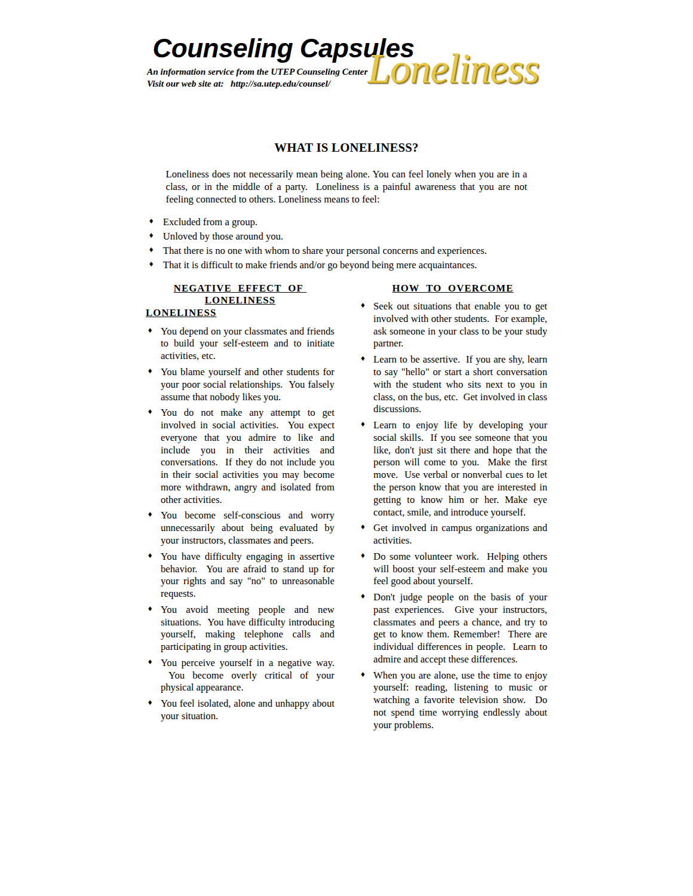Counseling Capsules
An information service from the UTEP Counseling Center
Visit our web site at: http://sa.utep.edu/counsel/
Loneliness
WHAT IS LONELINESS?
Loneliness does not necessarily mean being alone. You can feel lonely when you are in a class, or in the middle of a party. Loneliness is a painful awareness that you are not feeling connected to others. Loneliness means to feel:
Excluded from a group.
Unloved by those around you.
That there is no one with whom to share your personal concerns and experiences.
That it is difficult to make friends and/or go beyond being mere acquaintances.
NEGATIVE EFFECT OF LONELINESS LONELINESS
You depend on your classmates and friends to build your self-esteem and to initiate activities, etc.
You blame yourself and other students for your poor social relationships. You falsely assume that nobody likes you.
You do not make any attempt to get involved in social activities. You expect everyone that you admire to like and include you in their activities and conversations. If they do not include you in their social activities you may become more withdrawn, angry and isolated from other activities.
You become self-conscious and worry unnecessarily about being evaluated by your instructors, classmates and peers.
You have difficulty engaging in assertive behavior. You are afraid to stand up for your rights and say "no" to unreasonable requests.
You avoid meeting people and new situations. You have difficulty introducing yourself, making telephone calls and participating in group activities.
You perceive yourself in a negative way. You become overly critical of your physical appearance.
You feel isolated, alone and unhappy about your situation.
HOW TO OVERCOME
Seek out situations that enable you to get involved with other students. For example, ask someone in your class to be your study partner.
Learn to be assertive. If you are shy, learn to say "hello" or start a short conversation with the student who sits next to you in class, on the bus, etc. Get involved in class discussions.
Learn to enjoy life by developing your social skills. If you see someone that you like, don't just sit there and hope that the person will come to you. Make the first move. Use verbal or nonverbal cues to let the person know that you are interested in getting to know him or her. Make eye contact, smile, and introduce yourself.
Get involved in campus organizations and activities.
Do some volunteer work. Helping others will boost your self-esteem and make you feel good about yourself.
Don't judge people on the basis of your past experiences. Give your instructors, classmates and peers a chance, and try to get to know them. Remember! There are individual differences in people. Learn to admire and accept these differences.
When you are alone, use the time to enjoy yourself: reading, listening to music or watching a favorite television show. Do not spend time worrying endlessly about your problems.